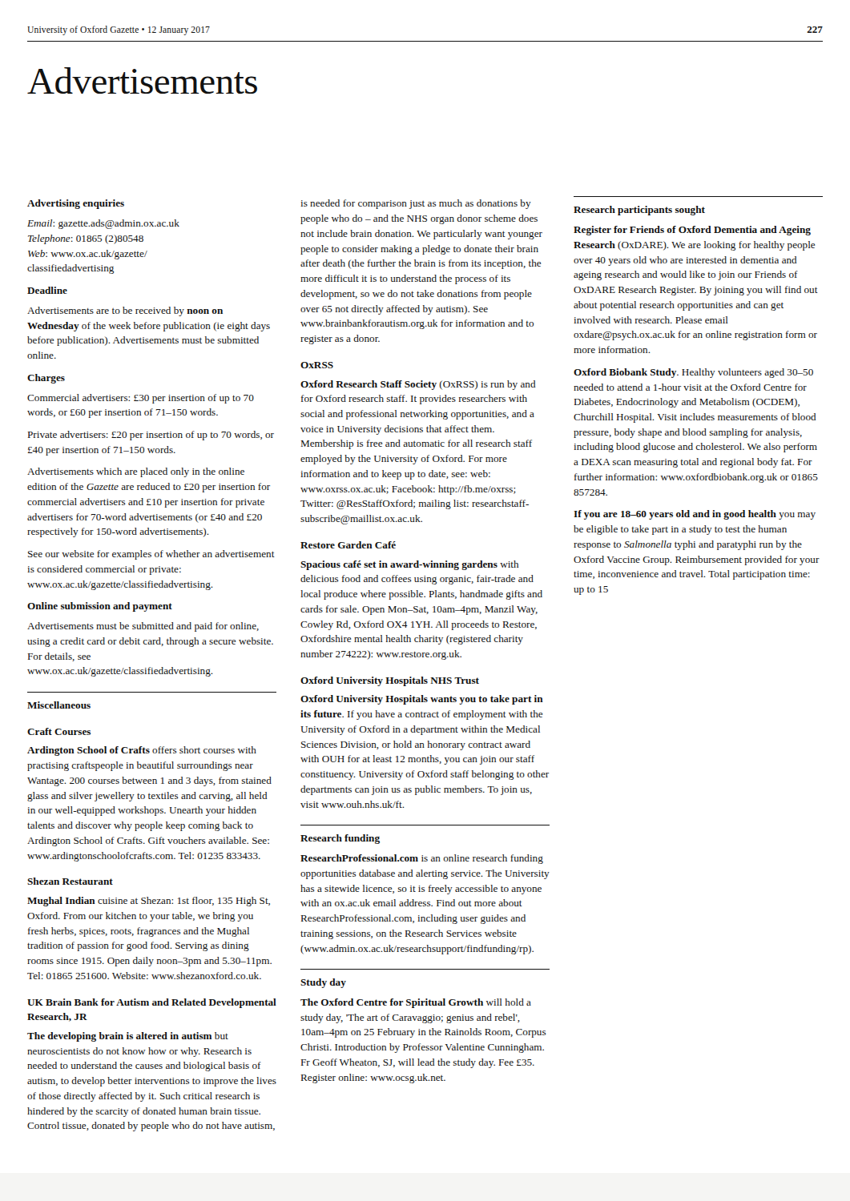University of Oxford Gazette • 12 January 2017 227
Advertisements
Advertising enquiries
Email: gazette.ads@admin.ox.ac.uk
Telephone: 01865 (2)80548
Web: www.ox.ac.uk/gazette/
classifiedadvertising
Deadline
Advertisements are to be received by noon on Wednesday of the week before publication (ie eight days before publication). Advertisements must be submitted online.
Charges
Commercial advertisers: £30 per insertion of up to 70 words, or £60 per insertion of 71–150 words.
Private advertisers: £20 per insertion of up to 70 words, or £40 per insertion of 71–150 words.
Advertisements which are placed only in the online edition of the Gazette are reduced to £20 per insertion for commercial advertisers and £10 per insertion for private advertisers for 70-word advertisements (or £40 and £20 respectively for 150-word advertisements).
See our website for examples of whether an advertisement is considered commercial or private: www.ox.ac.uk/gazette/classifiedadvertising.
Online submission and payment
Advertisements must be submitted and paid for online, using a credit card or debit card, through a secure website. For details, see www.ox.ac.uk/gazette/classifiedadvertising.
Miscellaneous
Craft Courses
Ardington School of Crafts offers short courses with practising craftspeople in beautiful surroundings near Wantage. 200 courses between 1 and 3 days, from stained glass and silver jewellery to textiles and carving, all held in our well-equipped workshops. Unearth your hidden talents and discover why people keep coming back to Ardington School of Crafts. Gift vouchers available. See: www.ardingtonschoolofcrafts.com. Tel: 01235 833433.
Shezan Restaurant
Mughal Indian cuisine at Shezan: 1st floor, 135 High St, Oxford. From our kitchen to your table, we bring you fresh herbs, spices, roots, fragrances and the Mughal tradition of passion for good food. Serving as dining rooms since 1915. Open daily noon–3pm and 5.30–11pm. Tel: 01865 251600. Website: www.shezanoxford.co.uk.
UK Brain Bank for Autism and Related Developmental Research, JR
The developing brain is altered in autism but neuroscientists do not know how or why. Research is needed to understand the causes and biological basis of autism, to develop better interventions to improve the lives of those directly affected by it. Such critical research is hindered by the scarcity of donated human brain tissue. Control tissue, donated by people who do not have autism, is needed for comparison just as much as donations by people who do – and the NHS organ donor scheme does not include brain donation. We particularly want younger people to consider making a pledge to donate their brain after death (the further the brain is from its inception, the more difficult it is to understand the process of its development, so we do not take donations from people over 65 not directly affected by autism). See www.brainbankforautism.org.uk for information and to register as a donor.
OxRSS
Oxford Research Staff Society (OxRSS) is run by and for Oxford research staff. It provides researchers with social and professional networking opportunities, and a voice in University decisions that affect them. Membership is free and automatic for all research staff employed by the University of Oxford. For more information and to keep up to date, see: web: www.oxrss.ox.ac.uk; Facebook: http://fb.me/oxrss; Twitter: @ResStaffOxford; mailing list: researchstaff-subscribe@maillist.ox.ac.uk.
Restore Garden Café
Spacious café set in award-winning gardens with delicious food and coffees using organic, fair-trade and local produce where possible. Plants, handmade gifts and cards for sale. Open Mon–Sat, 10am–4pm, Manzil Way, Cowley Rd, Oxford OX4 1YH. All proceeds to Restore, Oxfordshire mental health charity (registered charity number 274222): www.restore.org.uk.
Oxford University Hospitals NHS Trust
Oxford University Hospitals wants you to take part in its future. If you have a contract of employment with the University of Oxford in a department within the Medical Sciences Division, or hold an honorary contract award with OUH for at least 12 months, you can join our staff constituency. University of Oxford staff belonging to other departments can join us as public members. To join us, visit www.ouh.nhs.uk/ft.
Research funding
ResearchProfessional.com is an online research funding opportunities database and alerting service. The University has a sitewide licence, so it is freely accessible to anyone with an ox.ac.uk email address. Find out more about ResearchProfessional.com, including user guides and training sessions, on the Research Services website (www.admin.ox.ac.uk/researchsupport/findfunding/rp).
Study day
The Oxford Centre for Spiritual Growth will hold a study day, 'The art of Caravaggio; genius and rebel', 10am–4pm on 25 February in the Rainolds Room, Corpus Christi. Introduction by Professor Valentine Cunningham. Fr Geoff Wheaton, SJ, will lead the study day. Fee £35. Register online: www.ocsg.uk.net.
Research participants sought
Register for Friends of Oxford Dementia and Ageing Research (OxDARE). We are looking for healthy people over 40 years old who are interested in dementia and ageing research and would like to join our Friends of OxDARE Research Register. By joining you will find out about potential research opportunities and can get involved with research. Please email oxdare@psych.ox.ac.uk for an online registration form or more information.
Oxford Biobank Study. Healthy volunteers aged 30–50 needed to attend a 1-hour visit at the Oxford Centre for Diabetes, Endocrinology and Metabolism (OCDEM), Churchill Hospital. Visit includes measurements of blood pressure, body shape and blood sampling for analysis, including blood glucose and cholesterol. We also perform a DEXA scan measuring total and regional body fat. For further information: www.oxfordbiobank.org.uk or 01865 857284.
If you are 18–60 years old and in good health you may be eligible to take part in a study to test the human response to Salmonella typhi and paratyphi run by the Oxford Vaccine Group. Reimbursement provided for your time, inconvenience and travel. Total participation time: up to 15